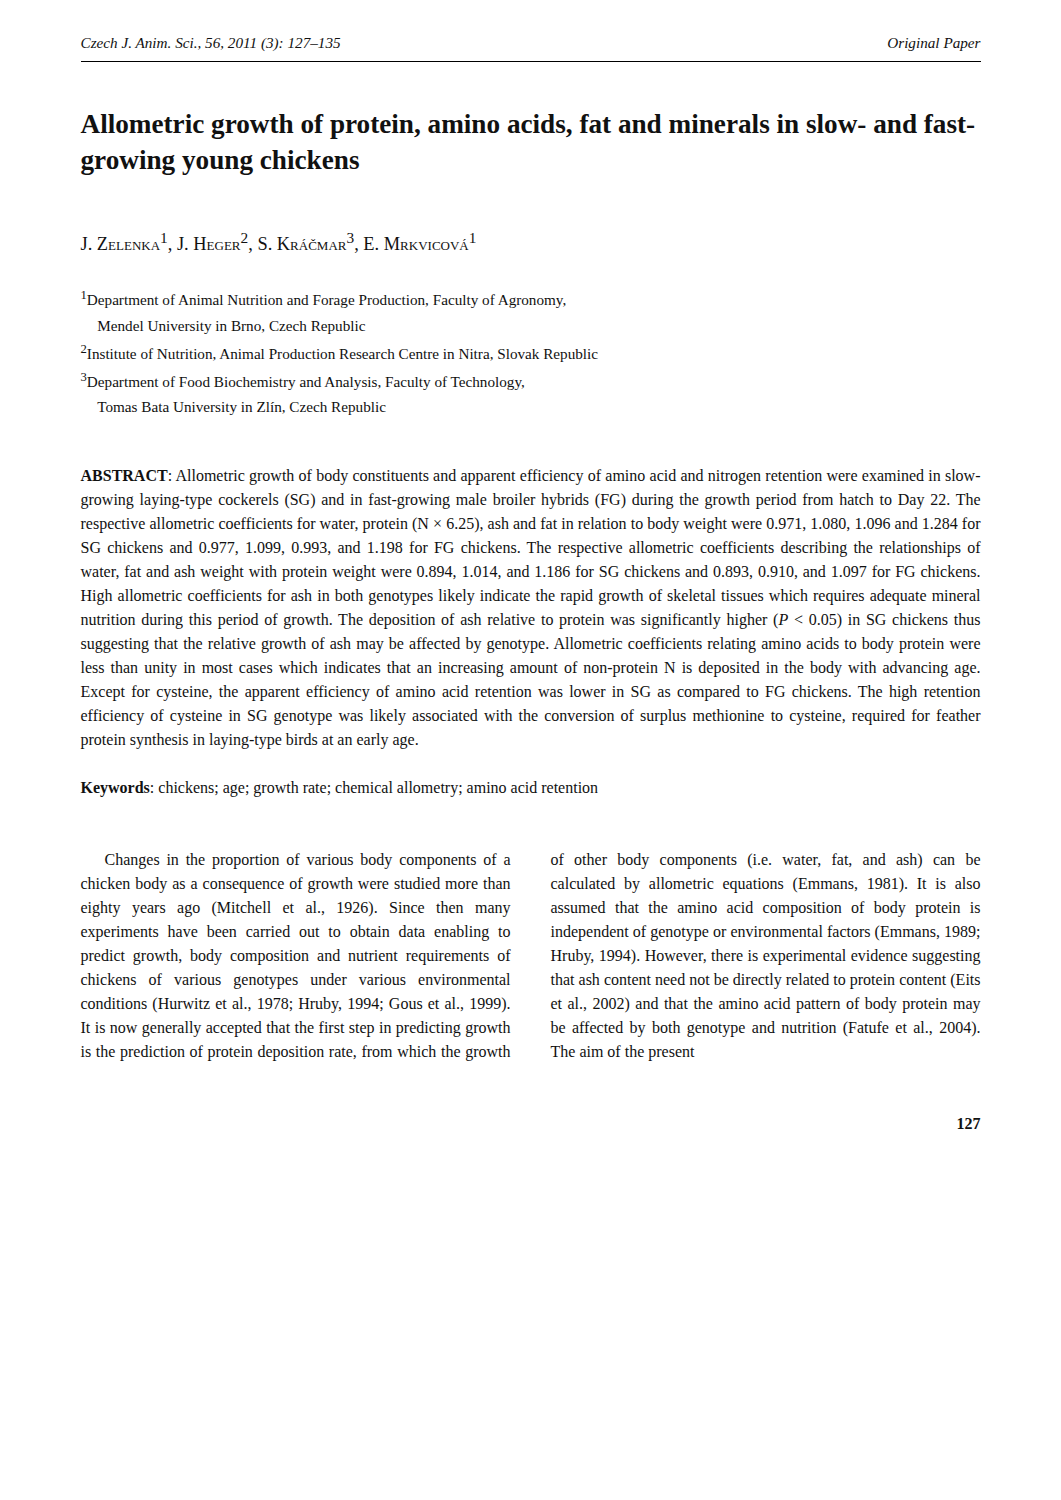Czech J. Anim. Sci., 56, 2011 (3): 127–135 Original Paper
Allometric growth of protein, amino acids, fat and minerals in slow- and fast-growing young chickens
J. Zelenka1, J. Heger2, S. Kráčmar3, E. Mrkvicová1
1Department of Animal Nutrition and Forage Production, Faculty of Agronomy,
Mendel University in Brno, Czech Republic
2Institute of Nutrition, Animal Production Research Centre in Nitra, Slovak Republic
3Department of Food Biochemistry and Analysis, Faculty of Technology,
Tomas Bata University in Zlín, Czech Republic
ABSTRACT: Allometric growth of body constituents and apparent efficiency of amino acid and nitrogen retention were examined in slow-growing laying-type cockerels (SG) and in fast-growing male broiler hybrids (FG) during the growth period from hatch to Day 22. The respective allometric coefficients for water, protein (N × 6.25), ash and fat in relation to body weight were 0.971, 1.080, 1.096 and 1.284 for SG chickens and 0.977, 1.099, 0.993, and 1.198 for FG chickens. The respective allometric coefficients describing the relationships of water, fat and ash weight with protein weight were 0.894, 1.014, and 1.186 for SG chickens and 0.893, 0.910, and 1.097 for FG chickens. High allometric coefficients for ash in both genotypes likely indicate the rapid growth of skeletal tissues which requires adequate mineral nutrition during this period of growth. The deposition of ash relative to protein was significantly higher (P < 0.05) in SG chickens thus suggesting that the relative growth of ash may be affected by genotype. Allometric coefficients relating amino acids to body protein were less than unity in most cases which indicates that an increasing amount of non-protein N is deposited in the body with advancing age. Except for cysteine, the apparent efficiency of amino acid retention was lower in SG as compared to FG chickens. The high retention efficiency of cysteine in SG genotype was likely associated with the conversion of surplus methionine to cysteine, required for feather protein synthesis in laying-type birds at an early age.
Keywords: chickens; age; growth rate; chemical allometry; amino acid retention
Changes in the proportion of various body components of a chicken body as a consequence of growth were studied more than eighty years ago (Mitchell et al., 1926). Since then many experiments have been carried out to obtain data enabling to predict growth, body composition and nutrient requirements of chickens of various genotypes under various environmental conditions (Hurwitz et al., 1978; Hruby, 1994; Gous et al., 1999). It is now generally accepted that the first step in predicting growth is the prediction of protein deposition rate, from which the growth of other body components (i.e. water, fat, and ash) can be calculated by allometric equations (Emmans, 1981). It is also assumed that the amino acid composition of body protein is independent of genotype or environmental factors (Emmans, 1989; Hruby, 1994). However, there is experimental evidence suggesting that ash content need not be directly related to protein content (Eits et al., 2002) and that the amino acid pattern of body protein may be affected by both genotype and nutrition (Fatufe et al., 2004). The aim of the present
127